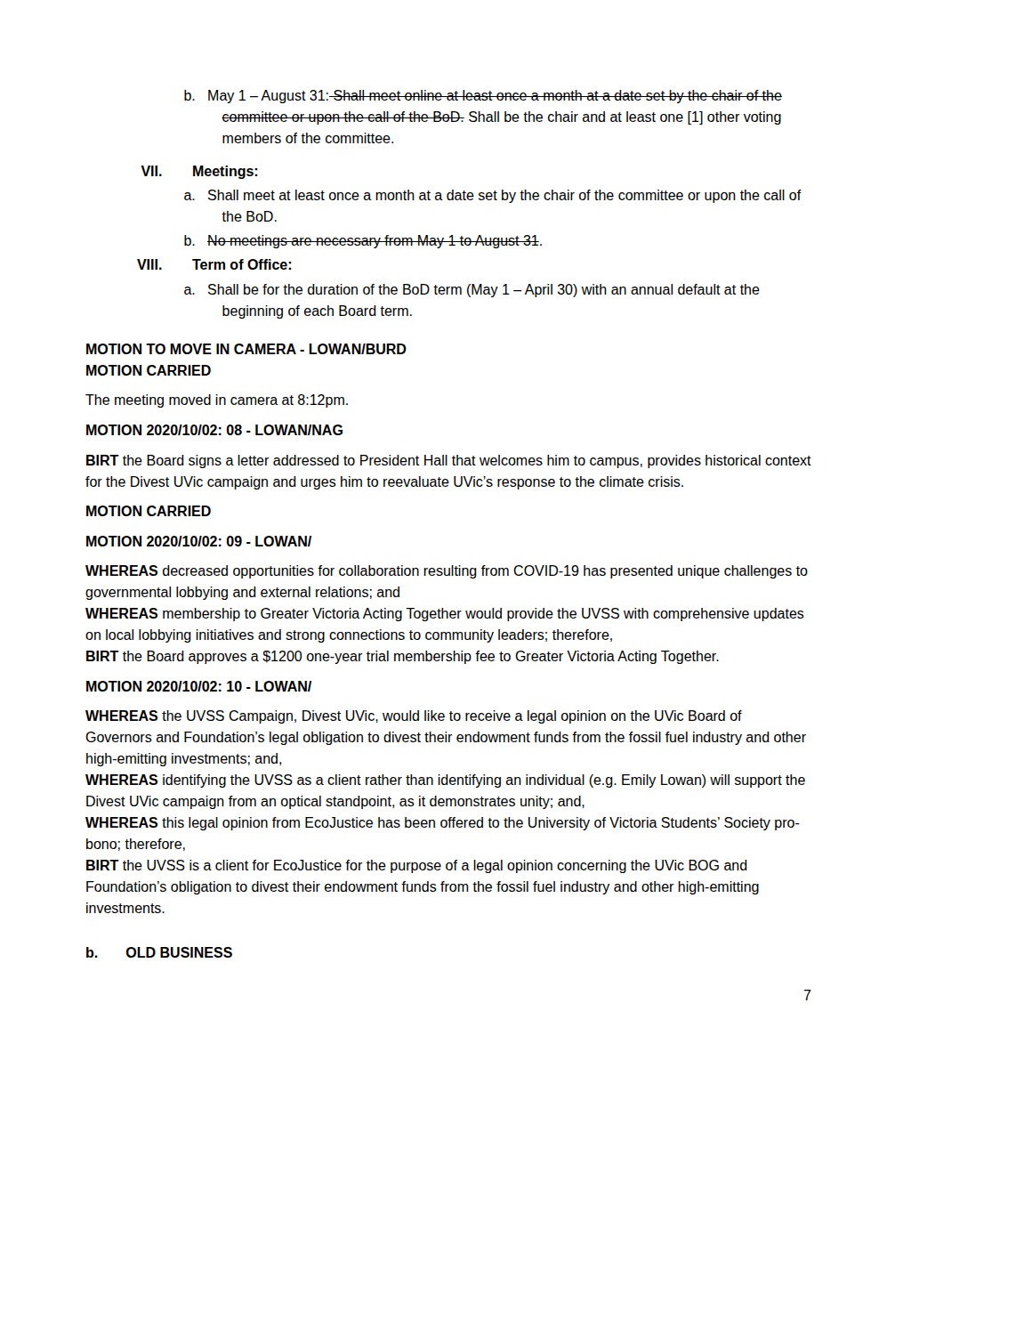b. May 1 – August 31: Shall meet online at least once a month at a date set by the chair of the committee or upon the call of the BoD. Shall be the chair and at least one [1] other voting members of the committee.
VII. Meetings:
a. Shall meet at least once a month at a date set by the chair of the committee or upon the call of the BoD.
b. No meetings are necessary from May 1 to August 31.
VIII. Term of Office:
a. Shall be for the duration of the BoD term (May 1 – April 30) with an annual default at the beginning of each Board term.
MOTION TO MOVE IN CAMERA - LOWAN/BURD
MOTION CARRIED
The meeting moved in camera at 8:12pm.
MOTION 2020/10/02: 08 - LOWAN/NAG
BIRT the Board signs a letter addressed to President Hall that welcomes him to campus, provides historical context for the Divest UVic campaign and urges him to reevaluate UVic’s response to the climate crisis.
MOTION CARRIED
MOTION 2020/10/02: 09 - LOWAN/
WHEREAS decreased opportunities for collaboration resulting from COVID-19 has presented unique challenges to governmental lobbying and external relations; and
WHEREAS membership to Greater Victoria Acting Together would provide the UVSS with comprehensive updates on local lobbying initiatives and strong connections to community leaders; therefore,
BIRT the Board approves a $1200 one-year trial membership fee to Greater Victoria Acting Together.
MOTION 2020/10/02: 10 - LOWAN/
WHEREAS the UVSS Campaign, Divest UVic, would like to receive a legal opinion on the UVic Board of Governors and Foundation’s legal obligation to divest their endowment funds from the fossil fuel industry and other high-emitting investments; and,
WHEREAS identifying the UVSS as a client rather than identifying an individual (e.g. Emily Lowan) will support the Divest UVic campaign from an optical standpoint, as it demonstrates unity; and,
WHEREAS this legal opinion from EcoJustice has been offered to the University of Victoria Students’ Society pro-bono; therefore,
BIRT the UVSS is a client for EcoJustice for the purpose of a legal opinion concerning the UVic BOG and Foundation’s obligation to divest their endowment funds from the fossil fuel industry and other high-emitting investments.
b. OLD BUSINESS
7